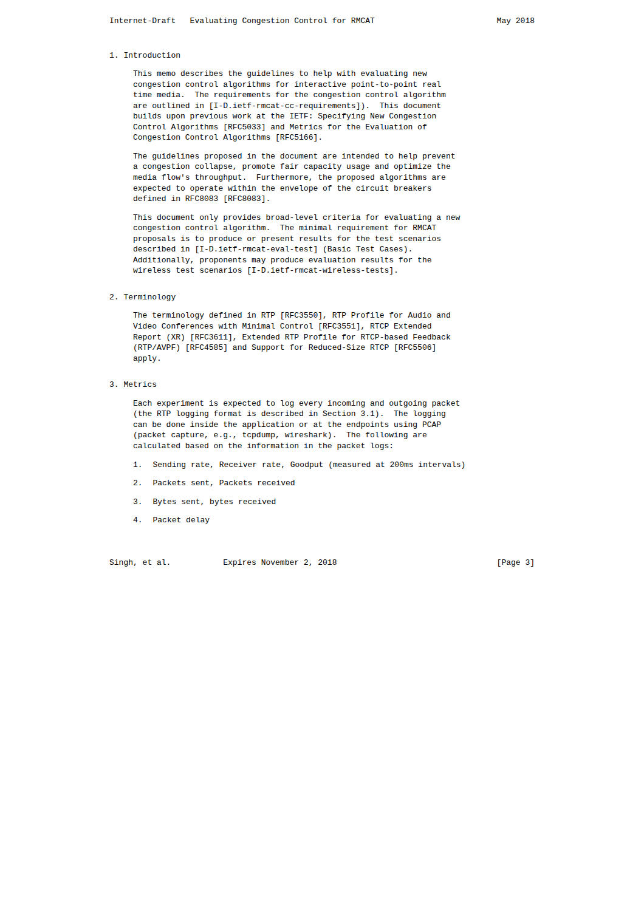Internet-Draft Evaluating Congestion Control for RMCAT May 2018
1. Introduction
This memo describes the guidelines to help with evaluating new congestion control algorithms for interactive point-to-point real time media. The requirements for the congestion control algorithm are outlined in [I-D.ietf-rmcat-cc-requirements]). This document builds upon previous work at the IETF: Specifying New Congestion Control Algorithms [RFC5033] and Metrics for the Evaluation of Congestion Control Algorithms [RFC5166].
The guidelines proposed in the document are intended to help prevent a congestion collapse, promote fair capacity usage and optimize the media flow's throughput. Furthermore, the proposed algorithms are expected to operate within the envelope of the circuit breakers defined in RFC8083 [RFC8083].
This document only provides broad-level criteria for evaluating a new congestion control algorithm. The minimal requirement for RMCAT proposals is to produce or present results for the test scenarios described in [I-D.ietf-rmcat-eval-test] (Basic Test Cases). Additionally, proponents may produce evaluation results for the wireless test scenarios [I-D.ietf-rmcat-wireless-tests].
2. Terminology
The terminology defined in RTP [RFC3550], RTP Profile for Audio and Video Conferences with Minimal Control [RFC3551], RTCP Extended Report (XR) [RFC3611], Extended RTP Profile for RTCP-based Feedback (RTP/AVPF) [RFC4585] and Support for Reduced-Size RTCP [RFC5506] apply.
3. Metrics
Each experiment is expected to log every incoming and outgoing packet (the RTP logging format is described in Section 3.1). The logging can be done inside the application or at the endpoints using PCAP (packet capture, e.g., tcpdump, wireshark). The following are calculated based on the information in the packet logs:
Sending rate, Receiver rate, Goodput (measured at 200ms intervals)
Packets sent, Packets received
Bytes sent, bytes received
Packet delay
Singh, et al. Expires November 2, 2018 [Page 3]